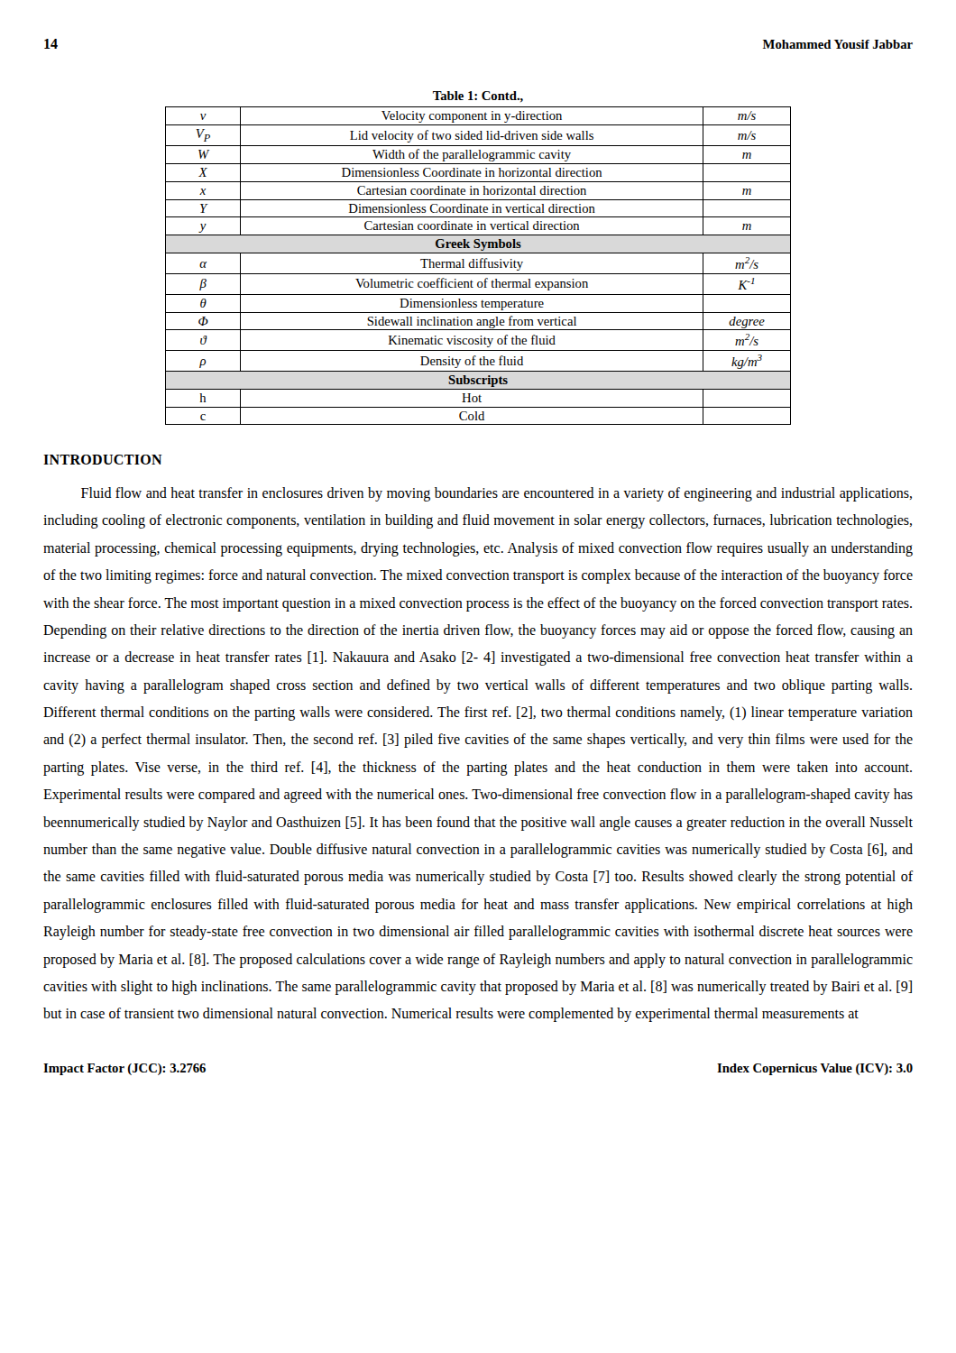14 Mohammed Yousif Jabbar
Table 1: Contd.,
| v | Velocity component in y-direction | m/s |
| V P | Lid velocity of two sided lid-driven side walls | m/s |
| W | Width of the parallelogrammic cavity | m |
| X | Dimensionless Coordinate in horizontal direction | |
| x | Cartesian coordinate in horizontal direction | m |
| Y | Dimensionless Coordinate in vertical direction | |
| y | Cartesian coordinate in vertical direction | m |
| Greek Symbols |
| α | Thermal diffusivity | m 2 /s |
| β | Volumetric coefficient of thermal expansion | K -1 |
| θ | Dimensionless temperature | |
| Φ | Sidewall inclination angle from vertical | degree |
| ϑ | Kinematic viscosity of the fluid | m 2 /s |
| ρ | Density of the fluid | kg/m 3 |
| Subscripts |
| h | Hot | |
| c | Cold | |
INTRODUCTION
Fluid flow and heat transfer in enclosures driven by moving boundaries are encountered in a variety of engineering and industrial applications, including cooling of electronic components, ventilation in building and fluid movement in solar energy collectors, furnaces, lubrication technologies, material processing, chemical processing equipments, drying technologies, etc. Analysis of mixed convection flow requires usually an understanding of the two limiting regimes: force and natural convection. The mixed convection transport is complex because of the interaction of the buoyancy force with the shear force. The most important question in a mixed convection process is the effect of the buoyancy on the forced convection transport rates. Depending on their relative directions to the direction of the inertia driven flow, the buoyancy forces may aid or oppose the forced flow, causing an increase or a decrease in heat transfer rates [1]. Nakauura and Asako [2- 4] investigated a two-dimensional free convection heat transfer within a cavity having a parallelogram shaped cross section and defined by two vertical walls of different temperatures and two oblique parting walls. Different thermal conditions on the parting walls were considered. The first ref. [2], two thermal conditions namely, (1) linear temperature variation and (2) a perfect thermal insulator. Then, the second ref. [3] piled five cavities of the same shapes vertically, and very thin films were used for the parting plates. Vise verse, in the third ref. [4], the thickness of the parting plates and the heat conduction in them were taken into account. Experimental results were compared and agreed with the numerical ones. Two-dimensional free convection flow in a parallelogram-shaped cavity has beennumerically studied by Naylor and Oasthuizen [5]. It has been found that the positive wall angle causes a greater reduction in the overall Nusselt number than the same negative value. Double diffusive natural convection in a parallelogrammic cavities was numerically studied by Costa [6], and the same cavities filled with fluid-saturated porous media was numerically studied by Costa [7] too. Results showed clearly the strong potential of parallelogrammic enclosures filled with fluid-saturated porous media for heat and mass transfer applications. New empirical correlations at high Rayleigh number for steady-state free convection in two dimensional air filled parallelogrammic cavities with isothermal discrete heat sources were proposed by Maria et al. [8]. The proposed calculations cover a wide range of Rayleigh numbers and apply to natural convection in parallelogrammic cavities with slight to high inclinations. The same parallelogrammic cavity that proposed by Maria et al. [8] was numerically treated by Bairi et al. [9] but in case of transient two dimensional natural convection. Numerical results were complemented by experimental thermal measurements at
Impact Factor (JCC): 3.2766 Index Copernicus Value (ICV): 3.0